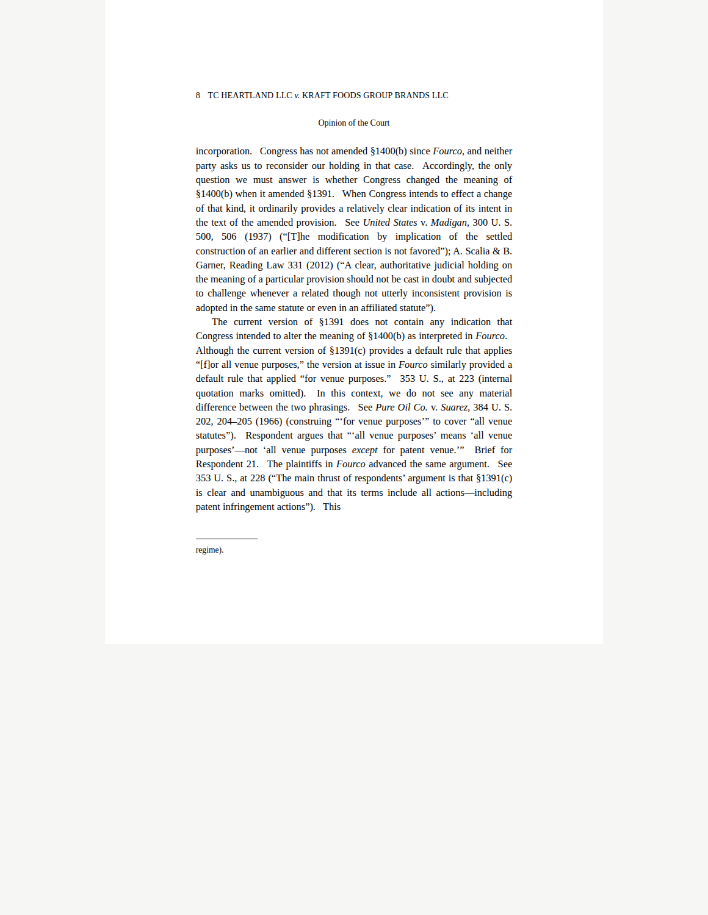8 TC HEARTLAND LLC v. KRAFT FOODS GROUP BRANDS LLC
Opinion of the Court
incorporation.  Congress has not amended §1400(b) since Fourco, and neither party asks us to reconsider our holding in that case.  Accordingly, the only question we must answer is whether Congress changed the meaning of §1400(b) when it amended §1391.  When Congress intends to effect a change of that kind, it ordinarily provides a relatively clear indication of its intent in the text of the amended provision.  See United States v. Madigan, 300 U. S. 500, 506 (1937) (“[T]he modification by implication of the settled construction of an earlier and different section is not favored”); A. Scalia & B. Garner, Reading Law 331 (2012) (“A clear, authoritative judicial holding on the meaning of a particular provision should not be cast in doubt and subjected to challenge whenever a related though not utterly inconsistent provision is adopted in the same statute or even in an affiliated statute”).
The current version of §1391 does not contain any indication that Congress intended to alter the meaning of §1400(b) as interpreted in Fourco.  Although the current version of §1391(c) provides a default rule that applies “[f]or all venue purposes,” the version at issue in Fourco similarly provided a default rule that applied “for venue purposes.”  353 U. S., at 223 (internal quotation marks omitted).  In this context, we do not see any material difference between the two phrasings.  See Pure Oil Co. v. Suarez, 384 U. S. 202, 204–205 (1966) (construing “‘for venue purposes’” to cover “all venue statutes”).  Respondent argues that “‘all venue purposes’ means ‘all venue purposes’—not ‘all venue purposes except for patent venue.’”  Brief for Respondent 21.  The plaintiffs in Fourco advanced the same argument.  See 353 U. S., at 228 (“The main thrust of respondents’ argument is that §1391(c) is clear and unambiguous and that its terms include all actions—including patent infringement actions”).  This
regime).